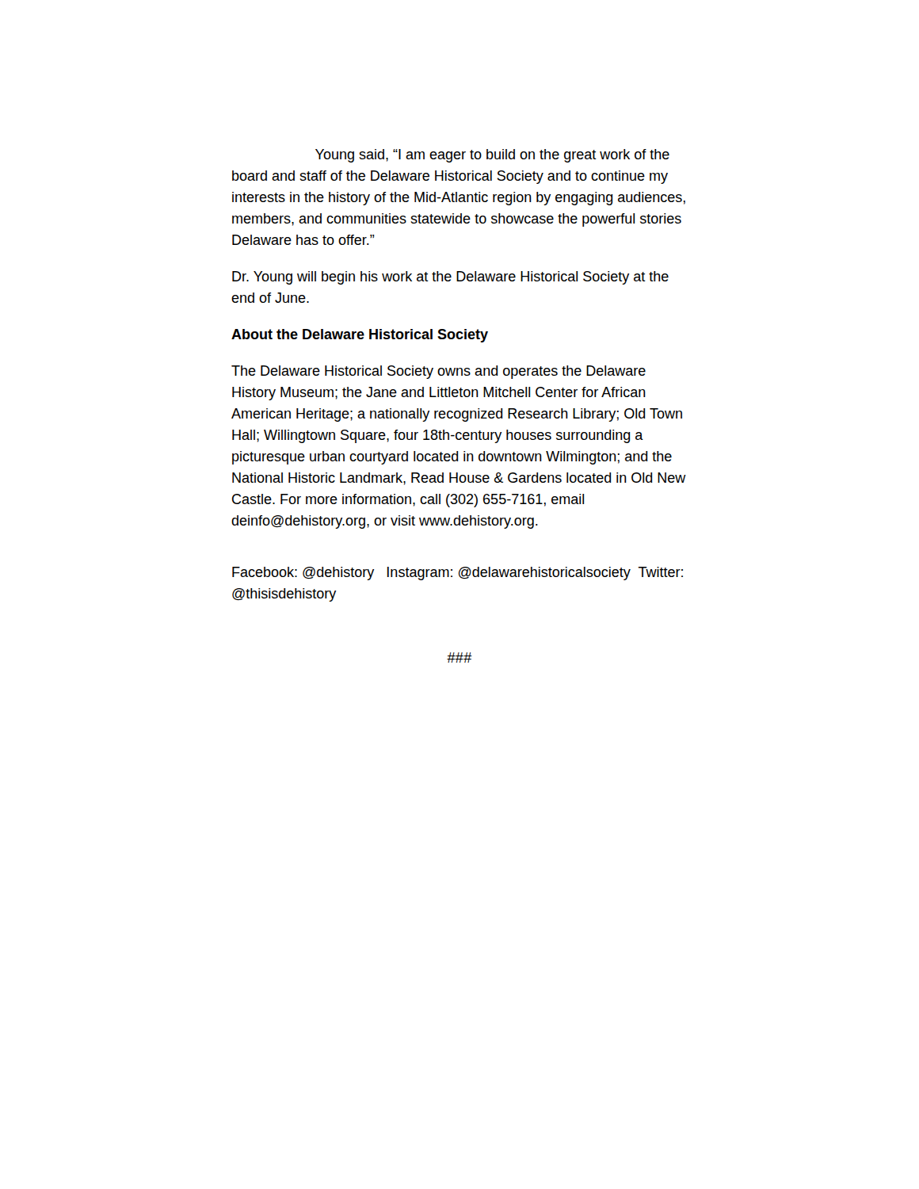Young said, “I am eager to build on the great work of the board and staff of the Delaware Historical Society and to continue my interests in the history of the Mid-Atlantic region by engaging audiences, members, and communities statewide to showcase the powerful stories Delaware has to offer.”
Dr. Young will begin his work at the Delaware Historical Society at the end of June.
About the Delaware Historical Society
The Delaware Historical Society owns and operates the Delaware History Museum; the Jane and Littleton Mitchell Center for African American Heritage; a nationally recognized Research Library; Old Town Hall; Willingtown Square, four 18th-century houses surrounding a picturesque urban courtyard located in downtown Wilmington; and the National Historic Landmark, Read House & Gardens located in Old New Castle. For more information, call (302) 655-7161, email deinfo@dehistory.org, or visit www.dehistory.org.
Facebook: @dehistory Instagram: @delawarehistoricalsociety Twitter: @thisisdehistory
###